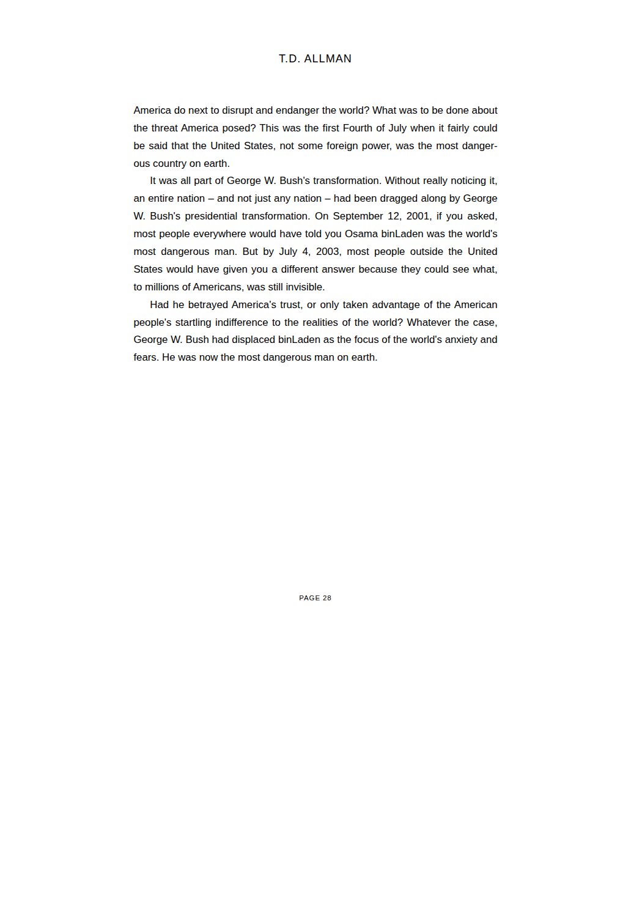T.D. ALLMAN
America do next to disrupt and endanger the world? What was to be done about the threat America posed? This was the first Fourth of July when it fairly could be said that the United States, not some foreign power, was the most dangerous country on earth.
It was all part of George W. Bush's transformation. Without really noticing it, an entire nation – and not just any nation – had been dragged along by George W. Bush's presidential transformation. On September 12, 2001, if you asked, most people everywhere would have told you Osama binLaden was the world's most dangerous man. But by July 4, 2003, most people outside the United States would have given you a different answer because they could see what, to millions of Americans, was still invisible.
Had he betrayed America's trust, or only taken advantage of the American people's startling indifference to the realities of the world? Whatever the case, George W. Bush had displaced binLaden as the focus of the world's anxiety and fears. He was now the most dangerous man on earth.
PAGE 28